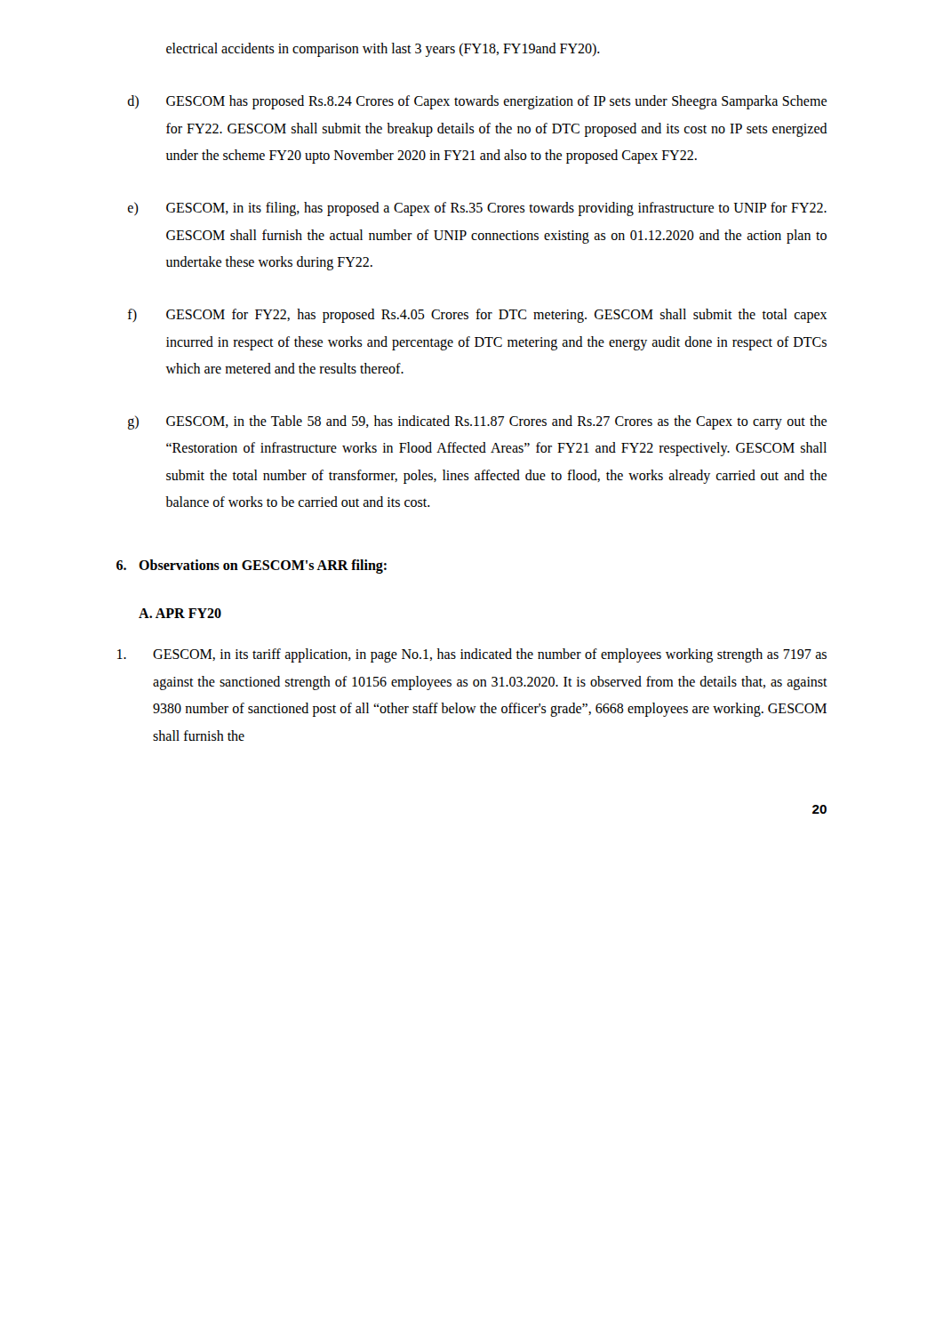electrical accidents in comparison with last 3 years (FY18, FY19and FY20).
d) GESCOM has proposed Rs.8.24 Crores of Capex towards energization of IP sets under Sheegra Samparka Scheme for FY22. GESCOM shall submit the breakup details of the no of DTC proposed and its cost no IP sets energized under the scheme FY20 upto November 2020 in FY21 and also to the proposed Capex FY22.
e) GESCOM, in its filing, has proposed a Capex of Rs.35 Crores towards providing infrastructure to UNIP for FY22. GESCOM shall furnish the actual number of UNIP connections existing as on 01.12.2020 and the action plan to undertake these works during FY22.
f) GESCOM for FY22, has proposed Rs.4.05 Crores for DTC metering. GESCOM shall submit the total capex incurred in respect of these works and percentage of DTC metering and the energy audit done in respect of DTCs which are metered and the results thereof.
g) GESCOM, in the Table 58 and 59, has indicated Rs.11.87 Crores and Rs.27 Crores as the Capex to carry out the “Restoration of infrastructure works in Flood Affected Areas” for FY21 and FY22 respectively. GESCOM shall submit the total number of transformer, poles, lines affected due to flood, the works already carried out and the balance of works to be carried out and its cost.
6. Observations on GESCOM's ARR filing:
A. APR FY20
1. GESCOM, in its tariff application, in page No.1, has indicated the number of employees working strength as 7197 as against the sanctioned strength of 10156 employees as on 31.03.2020. It is observed from the details that, as against 9380 number of sanctioned post of all “other staff below the officer's grade”, 6668 employees are working. GESCOM shall furnish the
20